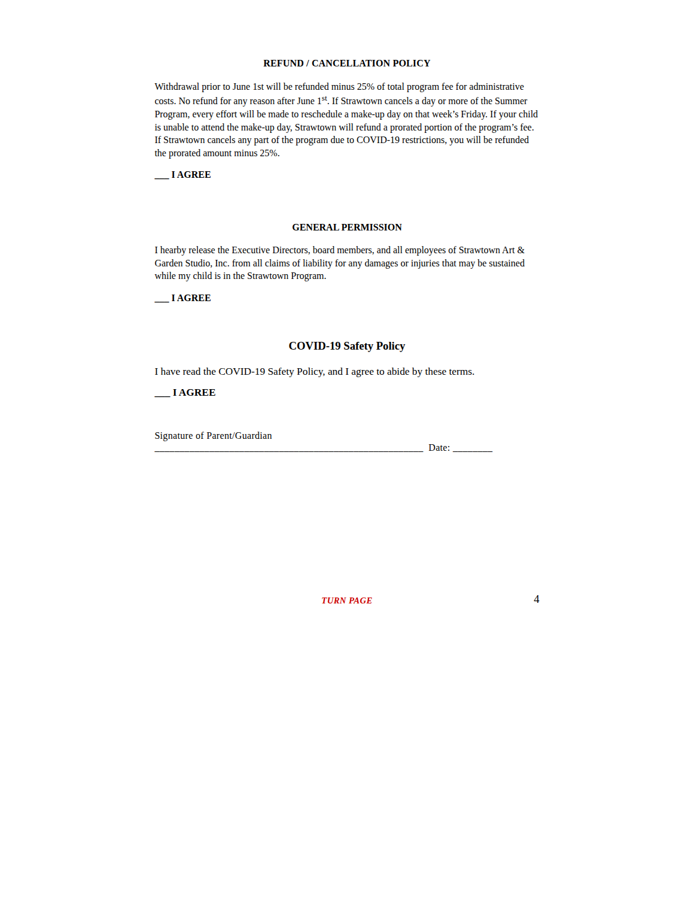REFUND / CANCELLATION POLICY
Withdrawal prior to June 1st will be refunded minus 25% of total program fee for administrative costs. No refund for any reason after June 1st. If Strawtown cancels a day or more of the Summer Program, every effort will be made to reschedule a make-up day on that week’s Friday. If your child is unable to attend the make-up day, Strawtown will refund a prorated portion of the program’s fee. If Strawtown cancels any part of the program due to COVID-19 restrictions, you will be refunded the prorated amount minus 25%.
___ I AGREE
GENERAL PERMISSION
I hearby release the Executive Directors, board members, and all employees of Strawtown Art & Garden Studio, Inc. from all claims of liability for any damages or injuries that may be sustained while my child is in the Strawtown Program.
___ I AGREE
COVID-19 Safety Policy
I have read the COVID-19 Safety Policy, and I agree to abide by these terms.
___ I AGREE
Signature of Parent/Guardian ______________________________________________________ Date: ________
TURN PAGE 4